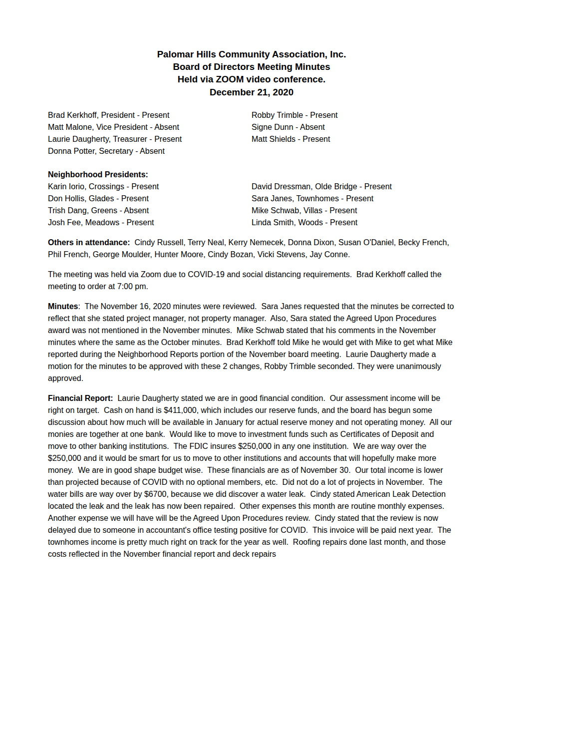Palomar Hills Community Association, Inc.
Board of Directors Meeting Minutes
Held via ZOOM video conference.
December 21, 2020
| Brad Kerkhoff, President - Present | Robby Trimble - Present |
| Matt Malone, Vice President - Absent | Signe Dunn - Absent |
| Laurie Daugherty, Treasurer - Present | Matt Shields - Present |
| Donna Potter, Secretary - Absent | |
Neighborhood Presidents:
| Karin Iorio, Crossings - Present | David Dressman, Olde Bridge - Present |
| Don Hollis, Glades - Present | Sara Janes, Townhomes - Present |
| Trish Dang, Greens - Absent | Mike Schwab, Villas - Present |
| Josh Fee, Meadows - Present | Linda Smith, Woods - Present |
Others in attendance: Cindy Russell, Terry Neal, Kerry Nemecek, Donna Dixon, Susan O'Daniel, Becky French, Phil French, George Moulder, Hunter Moore, Cindy Bozan, Vicki Stevens, Jay Conne.
The meeting was held via Zoom due to COVID-19 and social distancing requirements. Brad Kerkhoff called the meeting to order at 7:00 pm.
Minutes: The November 16, 2020 minutes were reviewed. Sara Janes requested that the minutes be corrected to reflect that she stated project manager, not property manager. Also, Sara stated the Agreed Upon Procedures award was not mentioned in the November minutes. Mike Schwab stated that his comments in the November minutes where the same as the October minutes. Brad Kerkhoff told Mike he would get with Mike to get what Mike reported during the Neighborhood Reports portion of the November board meeting. Laurie Daugherty made a motion for the minutes to be approved with these 2 changes, Robby Trimble seconded. They were unanimously approved.
Financial Report: Laurie Daugherty stated we are in good financial condition. Our assessment income will be right on target. Cash on hand is $411,000, which includes our reserve funds, and the board has begun some discussion about how much will be available in January for actual reserve money and not operating money. All our monies are together at one bank. Would like to move to investment funds such as Certificates of Deposit and move to other banking institutions. The FDIC insures $250,000 in any one institution. We are way over the $250,000 and it would be smart for us to move to other institutions and accounts that will hopefully make more money. We are in good shape budget wise. These financials are as of November 30. Our total income is lower than projected because of COVID with no optional members, etc. Did not do a lot of projects in November. The water bills are way over by $6700, because we did discover a water leak. Cindy stated American Leak Detection located the leak and the leak has now been repaired. Other expenses this month are routine monthly expenses. Another expense we will have will be the Agreed Upon Procedures review. Cindy stated that the review is now delayed due to someone in accountant's office testing positive for COVID. This invoice will be paid next year. The townhomes income is pretty much right on track for the year as well. Roofing repairs done last month, and those costs reflected in the November financial report and deck repairs